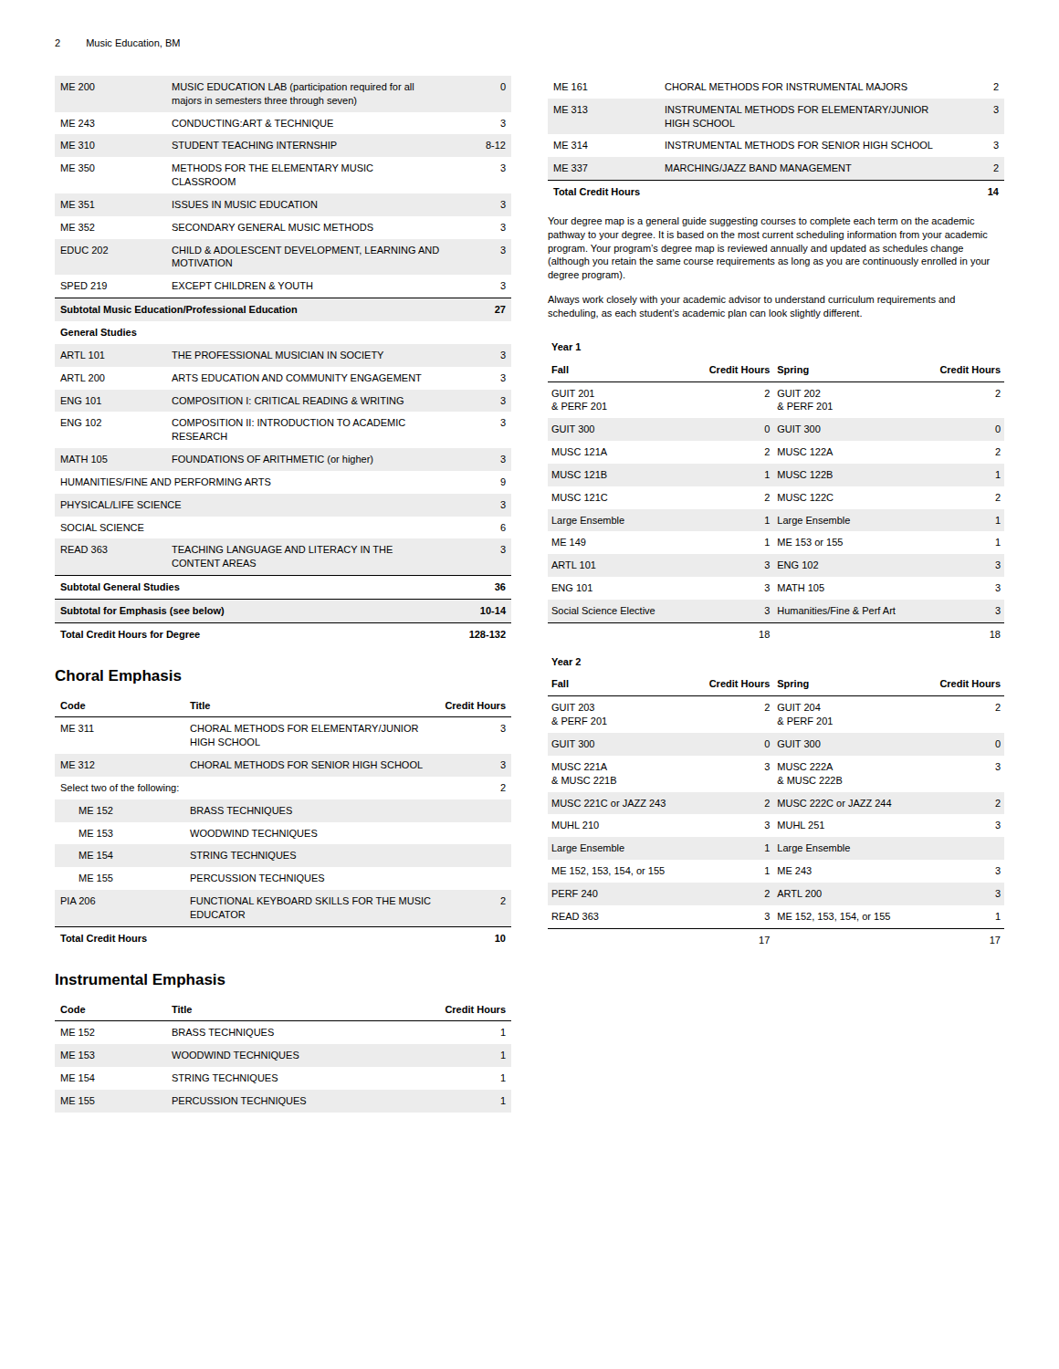2 Music Education, BM
| ME 200 | MUSIC EDUCATION LAB (participation required for all majors in semesters three through seven) | 0 |
| ME 243 | CONDUCTING:ART & TECHNIQUE | 3 |
| ME 310 | STUDENT TEACHING INTERNSHIP | 8-12 |
| ME 350 | METHODS FOR THE ELEMENTARY MUSIC CLASSROOM | 3 |
| ME 351 | ISSUES IN MUSIC EDUCATION | 3 |
| ME 352 | SECONDARY GENERAL MUSIC METHODS | 3 |
| EDUC 202 | CHILD & ADOLESCENT DEVELOPMENT, LEARNING AND MOTIVATION | 3 |
| SPED 219 | EXCEPT CHILDREN & YOUTH | 3 |
| Subtotal Music Education/Professional Education | 27 |
| General Studies |
| ARTL 101 | THE PROFESSIONAL MUSICIAN IN SOCIETY | 3 |
| ARTL 200 | ARTS EDUCATION AND COMMUNITY ENGAGEMENT | 3 |
| ENG 101 | COMPOSITION I: CRITICAL READING & WRITING | 3 |
| ENG 102 | COMPOSITION II: INTRODUCTION TO ACADEMIC RESEARCH | 3 |
| MATH 105 | FOUNDATIONS OF ARITHMETIC (or higher) | 3 |
| HUMANITIES/FINE AND PERFORMING ARTS | 9 |
| PHYSICAL/LIFE SCIENCE | 3 |
| SOCIAL SCIENCE | 6 |
| READ 363 | TEACHING LANGUAGE AND LITERACY IN THE CONTENT AREAS | 3 |
| Subtotal General Studies | 36 |
| Subtotal for Emphasis (see below) | 10-14 |
| Total Credit Hours for Degree | 128-132 |
Choral Emphasis
| Code | Title | Credit Hours |
| --- | --- | --- |
| ME 311 | CHORAL METHODS FOR ELEMENTARY/JUNIOR HIGH SCHOOL | 3 |
| ME 312 | CHORAL METHODS FOR SENIOR HIGH SCHOOL | 3 |
| Select two of the following: | 2 |
| ME 152 | BRASS TECHNIQUES | |
| ME 153 | WOODWIND TECHNIQUES | |
| ME 154 | STRING TECHNIQUES | |
| ME 155 | PERCUSSION TECHNIQUES | |
| PIA 206 | FUNCTIONAL KEYBOARD SKILLS FOR THE MUSIC EDUCATOR | 2 |
| Total Credit Hours | 10 |
Instrumental Emphasis
| Code | Title | Credit Hours |
| --- | --- | --- |
| ME 152 | BRASS TECHNIQUES | 1 |
| ME 153 | WOODWIND TECHNIQUES | 1 |
| ME 154 | STRING TECHNIQUES | 1 |
| ME 155 | PERCUSSION TECHNIQUES | 1 |
| ME 161 | CHORAL METHODS FOR INSTRUMENTAL MAJORS | 2 |
| ME 313 | INSTRUMENTAL METHODS FOR ELEMENTARY/JUNIOR HIGH SCHOOL | 3 |
| ME 314 | INSTRUMENTAL METHODS FOR SENIOR HIGH SCHOOL | 3 |
| ME 337 | MARCHING/JAZZ BAND MANAGEMENT | 2 |
| Total Credit Hours | 14 |
Your degree map is a general guide suggesting courses to complete each term on the academic pathway to your degree. It is based on the most current scheduling information from your academic program. Your program’s degree map is reviewed annually and updated as schedules change (although you retain the same course requirements as long as you are continuously enrolled in your degree program).
Always work closely with your academic advisor to understand curriculum requirements and scheduling, as each student’s academic plan can look slightly different.
| Year 1 |
| Fall | Credit Hours | Spring | Credit Hours |
| GUIT 201 & PERF 201 | 2 | GUIT 202 & PERF 201 | 2 |
| GUIT 300 | 0 | GUIT 300 | 0 |
| MUSC 121A | 2 | MUSC 122A | 2 |
| MUSC 121B | 1 | MUSC 122B | 1 |
| MUSC 121C | 2 | MUSC 122C | 2 |
| Large Ensemble | 1 | Large Ensemble | 1 |
| ME 149 | 1 | ME 153 or 155 | 1 |
| ARTL 101 | 3 | ENG 102 | 3 |
| ENG 101 | 3 | MATH 105 | 3 |
| Social Science Elective | 3 | Humanities/Fine & Perf Art | 3 |
| | 18 | | 18 |
| Year 2 |
| Fall | Credit Hours | Spring | Credit Hours |
| GUIT 203 & PERF 201 | 2 | GUIT 204 & PERF 201 | 2 |
| GUIT 300 | 0 | GUIT 300 | 0 |
| MUSC 221A & MUSC 221B | 3 | MUSC 222A & MUSC 222B | 3 |
| MUSC 221C or JAZZ 243 | 2 | MUSC 222C or JAZZ 244 | 2 |
| MUHL 210 | 3 | MUHL 251 | 3 |
| Large Ensemble | 1 | Large Ensemble | |
| ME 152, 153, 154, or 155 | 1 | ME 243 | 3 |
| PERF 240 | 2 | ARTL 200 | 3 |
| READ 363 | 3 | ME 152, 153, 154, or 155 | 1 |
| | 17 | | 17 |